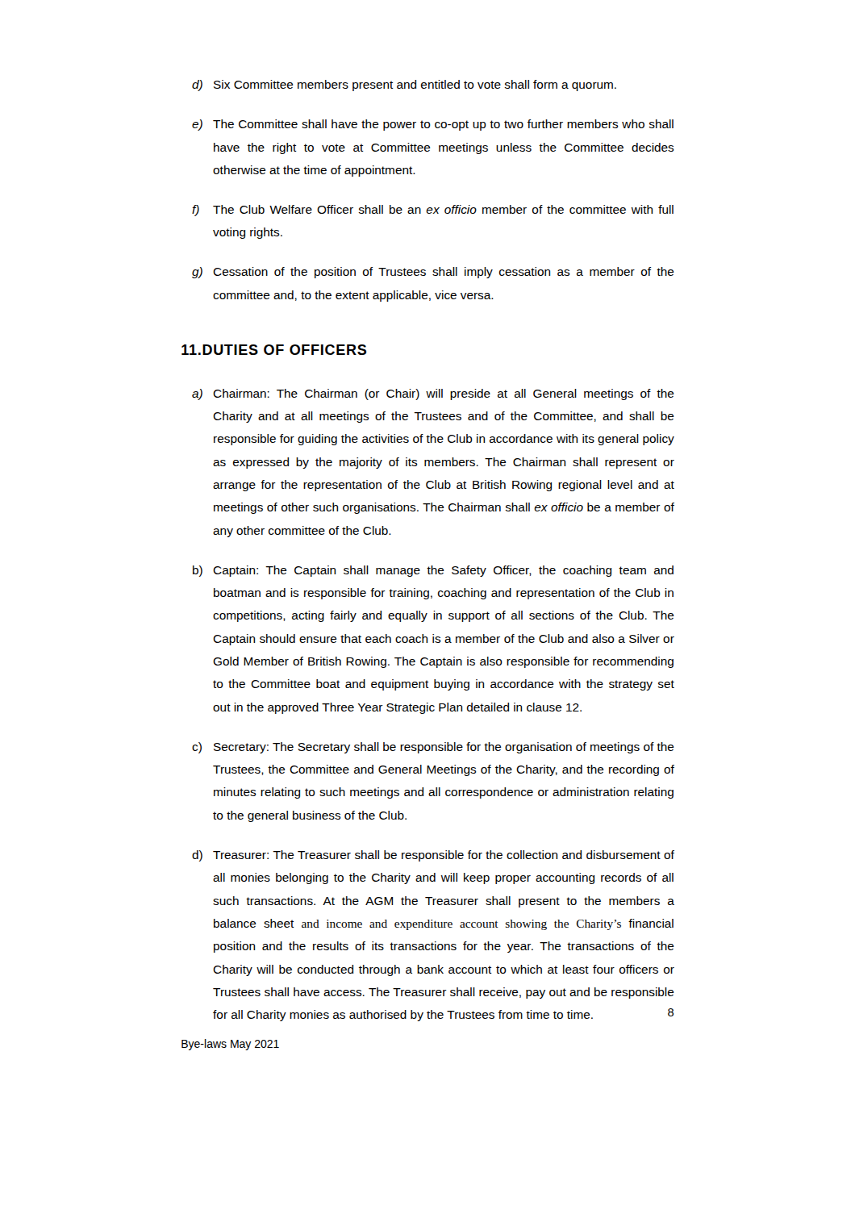d) Six Committee members present and entitled to vote shall form a quorum.
e) The Committee shall have the power to co-opt up to two further members who shall have the right to vote at Committee meetings unless the Committee decides otherwise at the time of appointment.
f) The Club Welfare Officer shall be an ex officio member of the committee with full voting rights.
g) Cessation of the position of Trustees shall imply cessation as a member of the committee and, to the extent applicable, vice versa.
11.DUTIES OF OFFICERS
a) Chairman: The Chairman (or Chair) will preside at all General meetings of the Charity and at all meetings of the Trustees and of the Committee, and shall be responsible for guiding the activities of the Club in accordance with its general policy as expressed by the majority of its members. The Chairman shall represent or arrange for the representation of the Club at British Rowing regional level and at meetings of other such organisations. The Chairman shall ex officio be a member of any other committee of the Club.
b) Captain: The Captain shall manage the Safety Officer, the coaching team and boatman and is responsible for training, coaching and representation of the Club in competitions, acting fairly and equally in support of all sections of the Club. The Captain should ensure that each coach is a member of the Club and also a Silver or Gold Member of British Rowing. The Captain is also responsible for recommending to the Committee boat and equipment buying in accordance with the strategy set out in the approved Three Year Strategic Plan detailed in clause 12.
c) Secretary: The Secretary shall be responsible for the organisation of meetings of the Trustees, the Committee and General Meetings of the Charity, and the recording of minutes relating to such meetings and all correspondence or administration relating to the general business of the Club.
d) Treasurer: The Treasurer shall be responsible for the collection and disbursement of all monies belonging to the Charity and will keep proper accounting records of all such transactions. At the AGM the Treasurer shall present to the members a balance sheet and income and expenditure account showing the Charity’s financial position and the results of its transactions for the year. The transactions of the Charity will be conducted through a bank account to which at least four officers or Trustees shall have access. The Treasurer shall receive, pay out and be responsible for all Charity monies as authorised by the Trustees from time to time.
8
Bye-laws May 2021